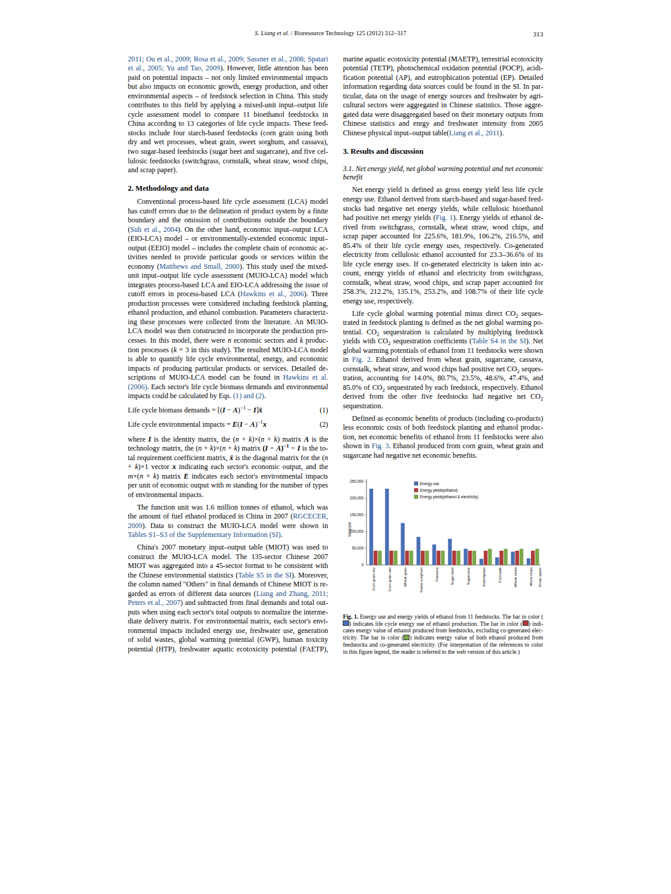313 S. Liang et al. / Bioresource Technology 125 (2012) 312–317
2011; Ou et al., 2009; Rosa et al., 2009; Sassner et al., 2008; Spatari et al., 2005; Yu and Tao, 2009). However, little attention has been paid on potential impacts – not only limited environmental impacts but also impacts on economic growth, energy production, and other environmental aspects – of feedstock selection in China. This study contributes to this field by applying a mixed-unit input–output life cycle assessment model to compare 11 bioethanol feedstocks in China according to 13 categories of life cycle impacts. These feedstocks include four starch-based feedstocks (corn grain using both dry and wet processes, wheat grain, sweet sorghum, and cassava), two sugar-based feedstocks (sugar beet and sugarcane), and five cellulosic feedstocks (switchgrass, cornstalk, wheat straw, wood chips, and scrap paper).
2. Methodology and data
Conventional process-based life cycle assessment (LCA) model has cutoff errors due to the delineation of product system by a finite boundary and the omission of contributions outside the boundary (Suh et al., 2004). On the other hand, economic input–output LCA (EIO-LCA) model – or environmentally-extended economic input–output (EEIO) model – includes the complete chain of economic activities needed to provide particular goods or services within the economy (Matthews and Small, 2000). This study used the mixed-unit input–output life cycle assessment (MUIO-LCA) model which integrates process-based LCA and EIO-LCA addressing the issue of cutoff errors in process-based LCA (Hawkins et al., 2006). Three production processes were considered including feedstock planting, ethanol production, and ethanol combustion. Parameters characterizing these processes were collected from the literature. An MUIO-LCA model was then constructed to incorporate the production processes. In this model, there were n economic sectors and k production processes (k = 3 in this study). The resulted MUIO-LCA model is able to quantify life cycle environmental, energy, and economic impacts of producing particular products or services. Detailed descriptions of MUIO-LCA model can be found in Hawkins et al. (2006). Each sector's life cycle biomass demands and environmental impacts could be calculated by Eqs. (1) and (2).
Life cycle biomass demands = [(I − A)−1 − I]ẍ (1)
Life cycle environmental impacts = E(I − A)−1x (2)
where I is the identity matrix, the (n + k)×(n + k) matrix A is the technology matrix, the (n + k)×(n + k) matrix (I − A)−1 − I is the total requirement coefficient matrix, ẍ is the diagonal matrix for the (n + k)×1 vector x indicating each sector's economic output, and the m×(n + k) matrix E indicates each sector's environmental impacts per unit of economic output with m standing for the number of types of environmental impacts.
The function unit was 1.6 million tonnes of ethanol, which was the amount of fuel ethanol produced in China in 2007 (RGCECER, 2009). Data to construct the MUIO-LCA model were shown in Tables S1–S3 of the Supplementary Information (SI).
China's 2007 monetary input–output table (MIOT) was used to construct the MUIO-LCA model. The 135-sector Chinese 2007 MIOT was aggregated into a 45-sector format to be consistent with the Chinese environmental statistics (Table S5 in the SI). Moreover, the column named "Others" in final demands of Chinese MIOT is regarded as errors of different data sources (Liang and Zhang, 2011; Peters et al., 2007) and subtracted from final demands and total outputs when using each sector's total outputs to normalize the intermediate delivery matrix. For environmental matrix, each sector's environmental impacts included energy use, freshwater use, generation of solid wastes, global warming potential (GWP), human toxicity potential (HTP), freshwater aquatic ecotoxicity potential (FAETP), marine aquatic ecotoxicity potential (MAETP), terrestrial ecotoxicity potential (TETP), photochemical oxidation potential (POCP), acidification potential (AP), and eutrophication potential (EP). Detailed information regarding data sources could be found in the SI. In particular, data on the usage of energy sources and freshwater by agricultural sectors were aggregated in Chinese statistics. Those aggregated data were disaggregated based on their monetary outputs from Chinese statistics and enrgy and freshwater intensity from 2005 Chinese physical input–output table(Liang et al., 2011).
3. Results and discussion
3.1. Net energy yield, net global warming potential and net economic benefit
Net energy yield is defined as gross energy yield less life cycle energy use. Ethanol derived from starch-based and sugar-based feedstocks had negative net energy yields, while cellulosic bioethanol had positive net energy yields (Fig. 1). Energy yields of ethanol derived from switchgrass, cornstalk, wheat straw, wood chips, and scrap paper accounted for 225.6%, 181.9%, 106.2%, 216.5%, and 85.4% of their life cycle energy uses, respectively. Co-generated electricity from cellulosic ethanol accounted for 23.3–36.6% of its life cycle energy uses. If co-generated electricity is taken into account, energy yields of ethanol and electricity from switchgrass, cornstalk, wheat straw, wood chips, and scrap paper accounted for 258.3%, 212.2%, 135.1%, 253.2%, and 108.7% of their life cycle energy use, respectively.
Life cycle global warming potential minus direct CO2 sequestrated in feedstock planting is defined as the net global warming potential. CO2 sequestration is calculated by multiplying feedstock yields with CO2 sequestration coefficients (Table S4 in the SI). Net global warming potentials of ethanol from 11 feedstocks were shown in Fig. 2. Ethanol derived from wheat grain, sugarcane, cassava, cornstalk, wheat straw, and wood chips had positive net CO2 sequestration, accounting for 14.0%, 80.7%, 23.5%, 48.6%, 47.4%, and 85.0% of CO2 sequestrated by each feedstock, respectively. Ethanol derived from the other five feedstocks had negative net CO2 sequestration.
Defined as economic benefits of products (including co-products) less economic costs of both feedstock planting and ethanol production, net economic benefits of ethanol from 11 feedstocks were also shown in Fig. 3. Ethanol produced from corn grain, wheat grain and sugarcane had negative net economic benefits.
250,000 200,000 150,000 100,000 50,000 0 terajoule Energy use Energy yields(ethanol) Energy yields(ethanol & electricity) Corn grain-dry Corn grain-wet Wheat grain Sweet sorghum Cassava Sugar beet Sugarcane Switchgrass Cornstalk Wheat straw Wood chips Scrap paper
Fig. 1. Energy use and energy yields of ethanol from 11 feedstocks. The bar in color ( ) indicates life cycle energy use of ethanol production. The bar in color ( ) indicates energy value of ethanol produced from feedstocks, excluding co-generated electricity. The bar in color ( ) indicates energy value of both ethanol produced from feedstocks and co-generated electricity. (For interpretation of the references to color in this figure legend, the reader is referred to the web version of this article.)